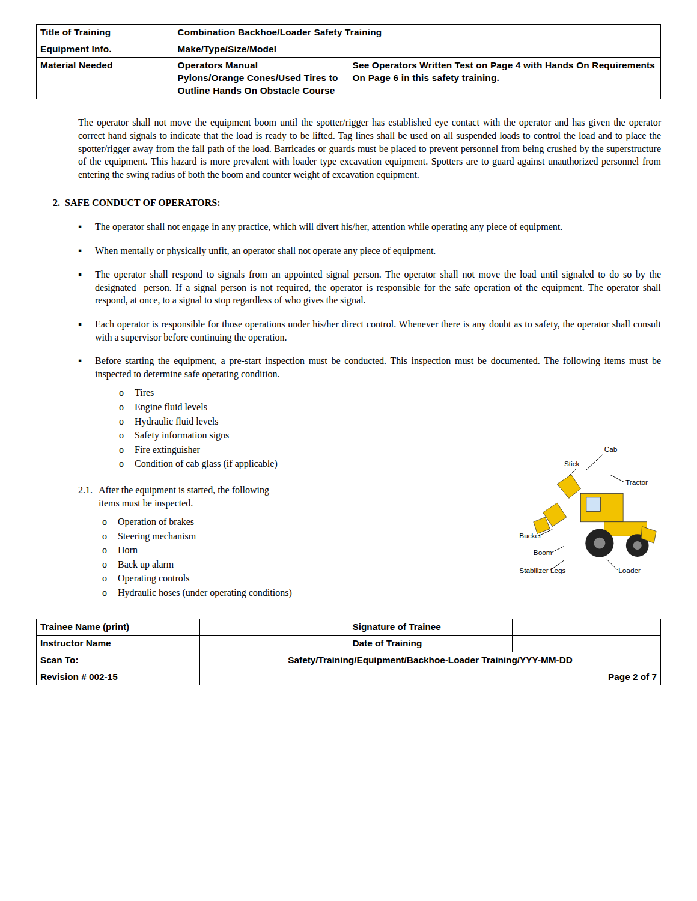| Title of Training | Combination Backhoe/Loader Safety Training |
| Equipment Info. | Make/Type/Size/Model | |
| Material Needed | Operators Manual Pylons/Orange Cones/Used Tires to Outline Hands On Obstacle Course | See Operators Written Test on Page 4 with Hands On Requirements On Page 6 in this safety training. |
The operator shall not move the equipment boom until the spotter/rigger has established eye contact with the operator and has given the operator correct hand signals to indicate that the load is ready to be lifted. Tag lines shall be used on all suspended loads to control the load and to place the spotter/rigger away from the fall path of the load. Barricades or guards must be placed to prevent personnel from being crushed by the superstructure of the equipment. This hazard is more prevalent with loader type excavation equipment. Spotters are to guard against unauthorized personnel from entering the swing radius of both the boom and counter weight of excavation equipment.
2. SAFE CONDUCT OF OPERATORS:
The operator shall not engage in any practice, which will divert his/her, attention while operating any piece of equipment.
When mentally or physically unfit, an operator shall not operate any piece of equipment.
The operator shall respond to signals from an appointed signal person. The operator shall not move the load until signaled to do so by the designated person. If a signal person is not required, the operator is responsible for the safe operation of the equipment. The operator shall respond, at once, to a signal to stop regardless of who gives the signal.
Each operator is responsible for those operations under his/her direct control. Whenever there is any doubt as to safety, the operator shall consult with a supervisor before continuing the operation.
Before starting the equipment, a pre-start inspection must be conducted. This inspection must be documented. The following items must be inspected to determine safe operating condition.
Tires
Engine fluid levels
Hydraulic fluid levels
Safety information signs
Fire extinguisher
Condition of cab glass (if applicable)
2.1. After the equipment is started, the following
items must be inspected.
Operation of brakes
Steering mechanism
Horn
Back up alarm
Operating controls
Hydraulic hoses (under operating conditions)
| Trainee Name (print) | | Signature of Trainee | |
| Instructor Name | | Date of Training | |
| Scan To: | Safety/Training/Equipment/Backhoe-Loader Training/YYY-MM-DD |
| Revision # 002-15 | Page 2 of 7 |